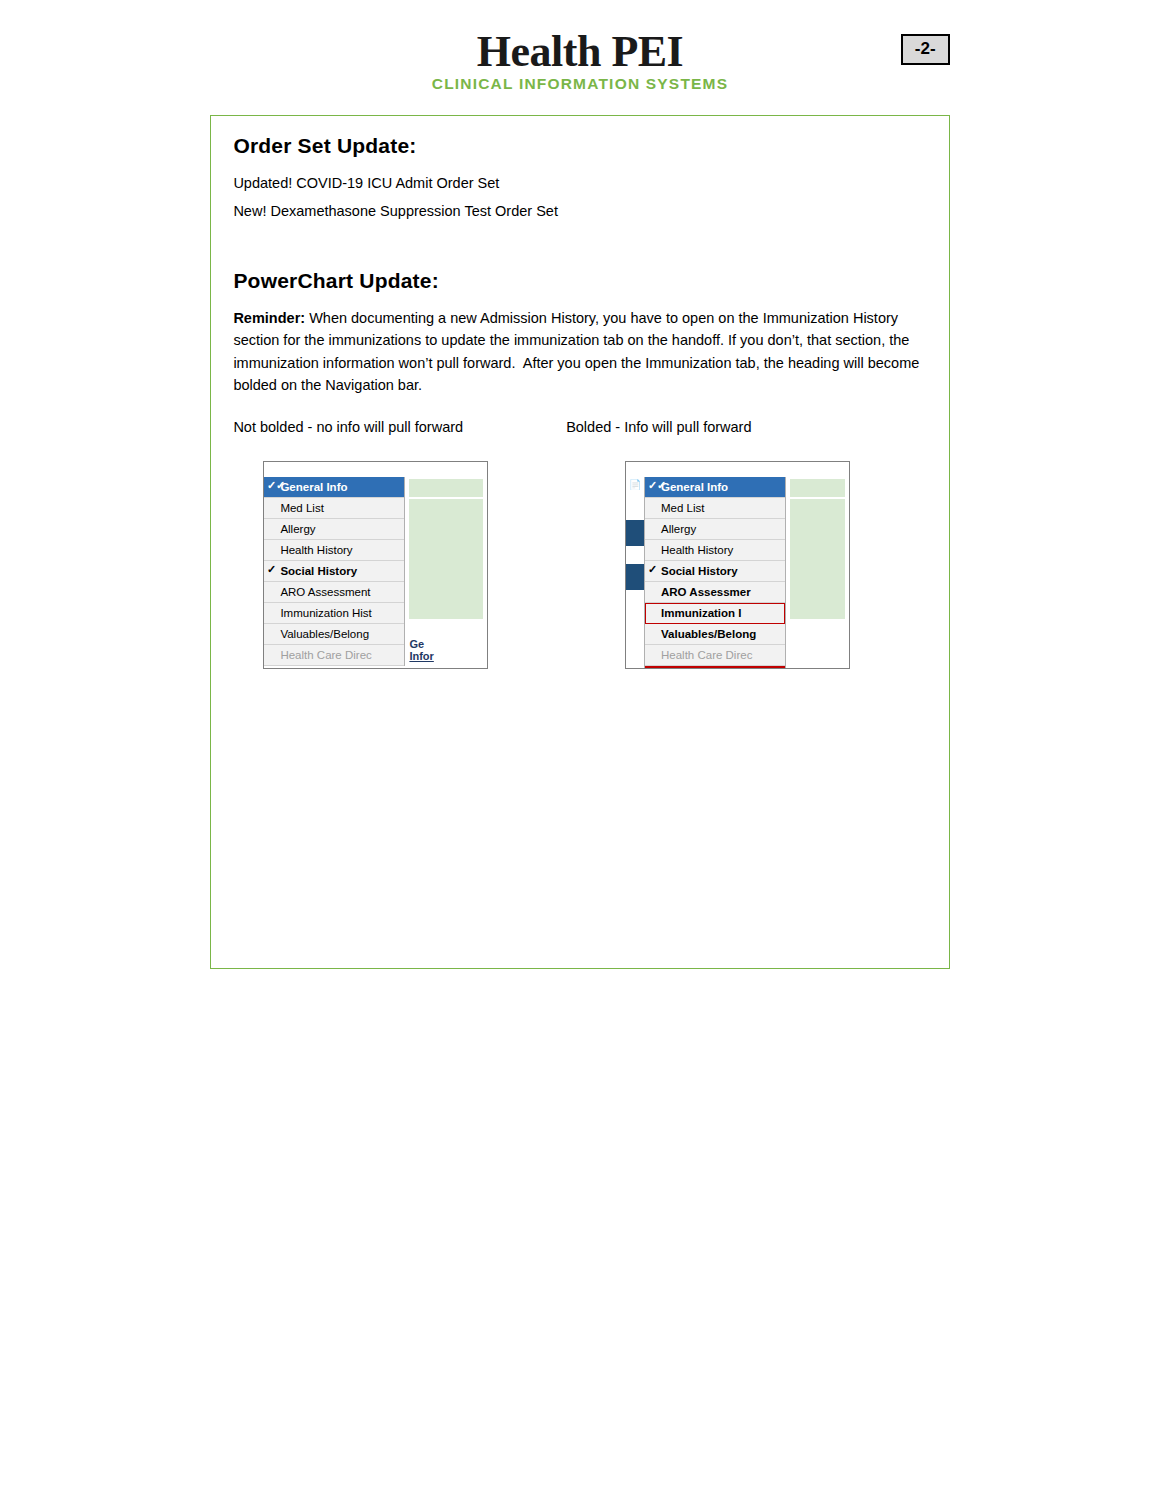Health PEI
CLINICAL INFORMATION SYSTEMS
-2-
Order Set Update:
Updated! COVID-19 ICU Admit Order Set
New! Dexamethasone Suppression Test Order Set
PowerChart Update:
Reminder: When documenting a new Admission History, you have to open on the Immunization History section for the immunizations to update the immunization tab on the handoff. If you don’t, that section, the immunization information won’t pull forward. After you open the Immunization tab, the heading will become bolded on the Navigation bar.
Not bolded - no info will pull forward
Bolded - Info will pull forward
✓✓General Info
Med List
Allergy
Health History
✓Social History
ARO Assessment
Immunization Hist
Valuables/Belong
Health Care Direc
Ge
Infor
📄
✓✓General Info
Med List
Allergy
Health History
✓Social History
ARO Assessmer
Immunization I
Valuables/Belong
Health Care Direc